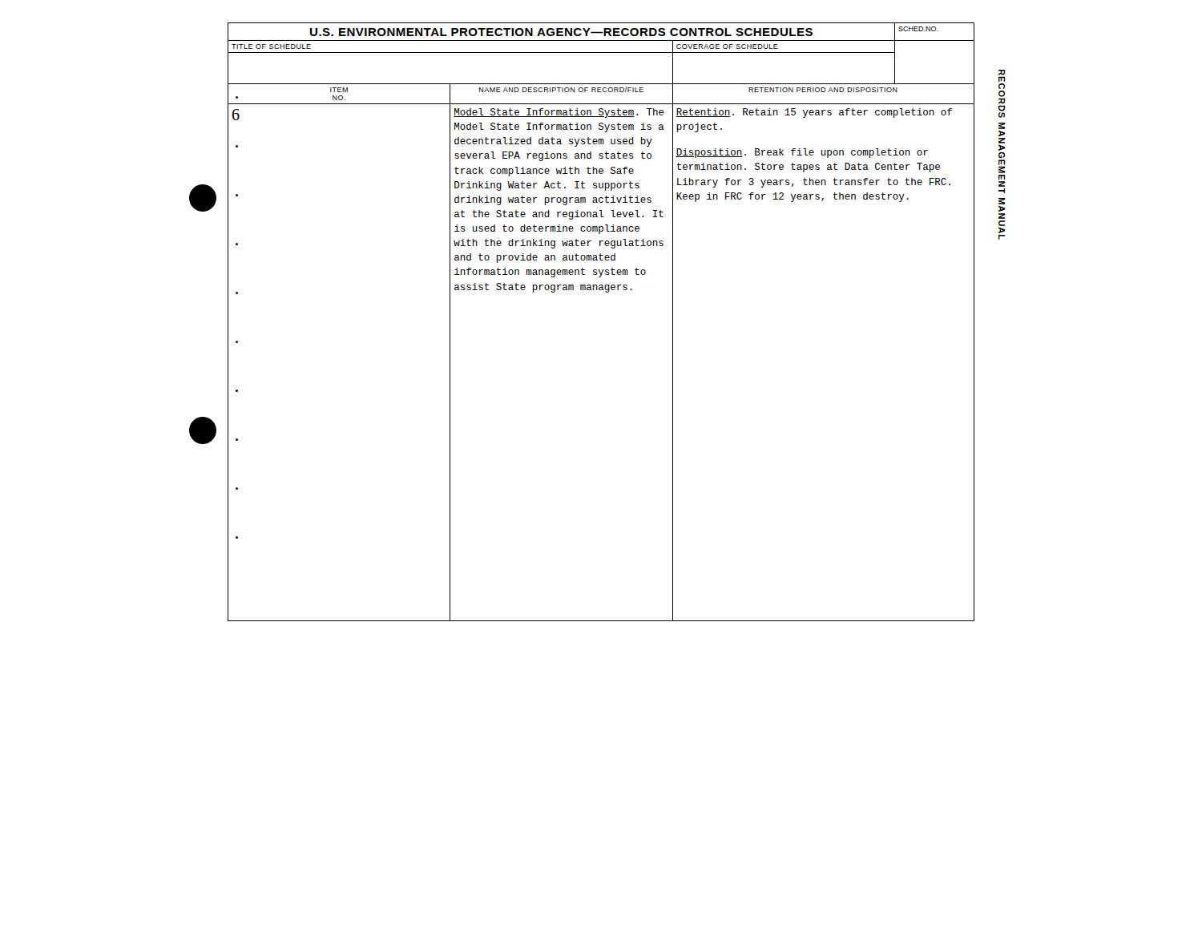RECORDS MANAGEMENT MANUAL
| U.S. ENVIRONMENTAL PROTECTION AGENCY—RECORDS CONTROL SCHEDULES | SCHED.NO. |
| TITLE OF SCHEDULE | COVERAGE OF SCHEDULE | |
| ITEM NO. | NAME AND DESCRIPTION OF RECORD/FILE | RETENTION PERIOD AND DISPOSITION |
| 6 | Model State Information System . The Model State Information System is a decentralized data system used by several EPA regions and states to track compliance with the Safe Drinking Water Act. It supports drinking water program activities at the State and regional level. It is used to determine compliance with the drinking water regulations and to provide an automated information management system to assist State program managers. | Retention . Retain 15 years after completion of project. Disposition . Break file upon completion or termination. Store tapes at Data Center Tape Library for 3 years, then transfer to the FRC. Keep in FRC for 12 years, then destroy. |